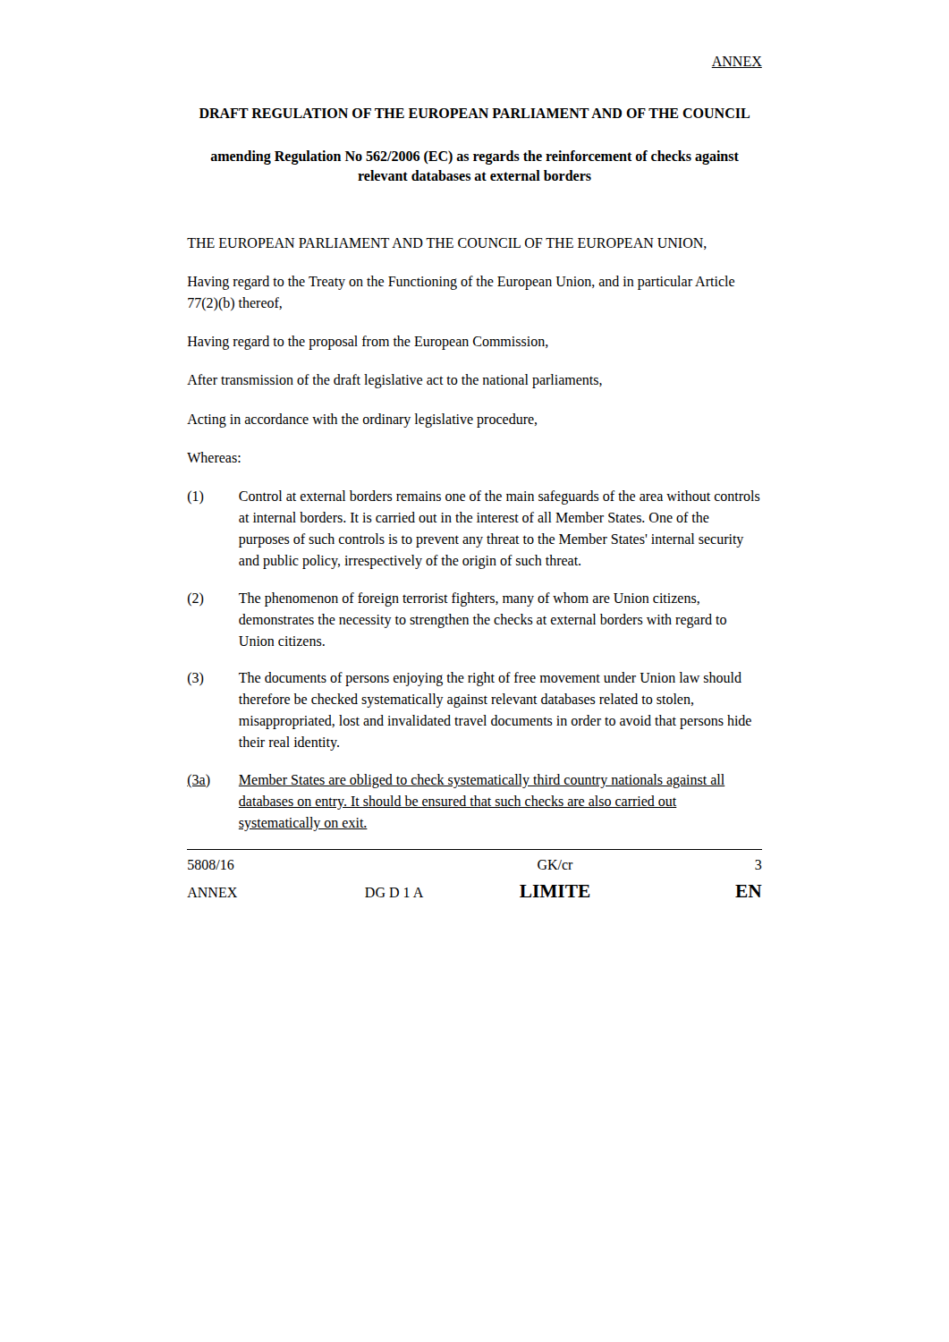ANNEX
DRAFT REGULATION OF THE EUROPEAN PARLIAMENT AND OF THE COUNCIL
amending Regulation No 562/2006 (EC) as regards the reinforcement of checks against relevant databases at external borders
THE EUROPEAN PARLIAMENT AND THE COUNCIL OF THE EUROPEAN UNION,
Having regard to the Treaty on the Functioning of the European Union, and in particular Article 77(2)(b) thereof,
Having regard to the proposal from the European Commission,
After transmission of the draft legislative act to the national parliaments,
Acting in accordance with the ordinary legislative procedure,
Whereas:
(1) Control at external borders remains one of the main safeguards of the area without controls at internal borders. It is carried out in the interest of all Member States. One of the purposes of such controls is to prevent any threat to the Member States' internal security and public policy, irrespectively of the origin of such threat.
(2) The phenomenon of foreign terrorist fighters, many of whom are Union citizens, demonstrates the necessity to strengthen the checks at external borders with regard to Union citizens.
(3) The documents of persons enjoying the right of free movement under Union law should therefore be checked systematically against relevant databases related to stolen, misappropriated, lost and invalidated travel documents in order to avoid that persons hide their real identity.
(3a) Member States are obliged to check systematically third country nationals against all databases on entry. It should be ensured that such checks are also carried out systematically on exit.
5808/16
GK/cr
3
ANNEX
DG D 1 A
LIMITE
EN